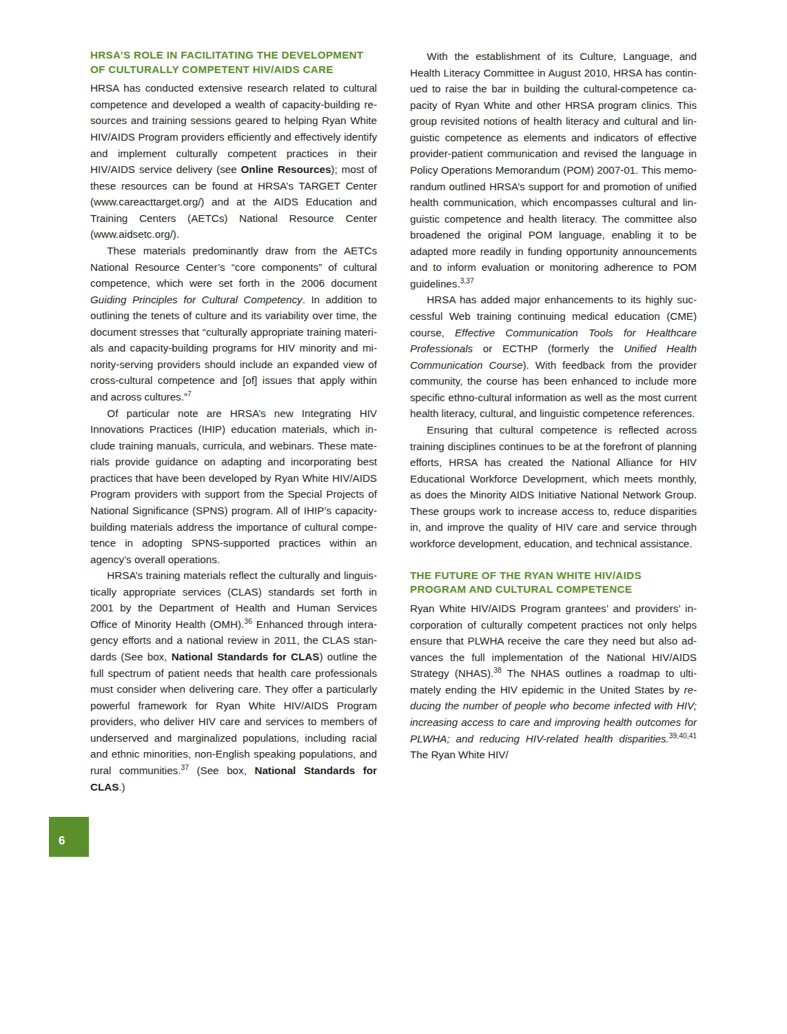HRSA’s Role in Facilitating the Development of Culturally Competent HIV/AIDS Care
HRSA has conducted extensive research related to cultural competence and developed a wealth of capacity-building resources and training sessions geared to helping Ryan White HIV/AIDS Program providers efficiently and effectively identify and implement culturally competent practices in their HIV/AIDS service delivery (see Online Resources); most of these resources can be found at HRSA’s TARGET Center (www.careacttarget.org/) and at the AIDS Education and Training Centers (AETCs) National Resource Center (www.aidsetc.org/).
These materials predominantly draw from the AETCs National Resource Center’s “core components” of cultural competence, which were set forth in the 2006 document Guiding Principles for Cultural Competency. In addition to outlining the tenets of culture and its variability over time, the document stresses that “culturally appropriate training materials and capacity-building programs for HIV minority and minority-serving providers should include an expanded view of cross-cultural competence and [of] issues that apply within and across cultures.”7
Of particular note are HRSA’s new Integrating HIV Innovations Practices (IHIP) education materials, which include training manuals, curricula, and webinars. These materials provide guidance on adapting and incorporating best practices that have been developed by Ryan White HIV/AIDS Program providers with support from the Special Projects of National Significance (SPNS) program. All of IHIP’s capacity-building materials address the importance of cultural competence in adopting SPNS-supported practices within an agency’s overall operations.
HRSA’s training materials reflect the culturally and linguistically appropriate services (CLAS) standards set forth in 2001 by the Department of Health and Human Services Office of Minority Health (OMH).36 Enhanced through interagency efforts and a national review in 2011, the CLAS standards (See box, National Standards for CLAS) outline the full spectrum of patient needs that health care professionals must consider when delivering care. They offer a particularly powerful framework for Ryan White HIV/AIDS Program providers, who deliver HIV care and services to members of underserved and marginalized populations, including racial and ethnic minorities, non-English speaking populations, and rural communities.37 (See box, National Standards for CLAS.)
With the establishment of its Culture, Language, and Health Literacy Committee in August 2010, HRSA has continued to raise the bar in building the cultural-competence capacity of Ryan White and other HRSA program clinics. This group revisited notions of health literacy and cultural and linguistic competence as elements and indicators of effective provider-patient communication and revised the language in Policy Operations Memorandum (POM) 2007-01. This memorandum outlined HRSA’s support for and promotion of unified health communication, which encompasses cultural and linguistic competence and health literacy. The committee also broadened the original POM language, enabling it to be adapted more readily in funding opportunity announcements and to inform evaluation or monitoring adherence to POM guidelines.3,37
HRSA has added major enhancements to its highly successful Web training continuing medical education (CME) course, Effective Communication Tools for Healthcare Professionals or ECTHP (formerly the Unified Health Communication Course). With feedback from the provider community, the course has been enhanced to include more specific ethno-cultural information as well as the most current health literacy, cultural, and linguistic competence references.
Ensuring that cultural competence is reflected across training disciplines continues to be at the forefront of planning efforts, HRSA has created the National Alliance for HIV Educational Workforce Development, which meets monthly, as does the Minority AIDS Initiative National Network Group. These groups work to increase access to, reduce disparities in, and improve the quality of HIV care and service through workforce development, education, and technical assistance.
The Future of the Ryan White HIV/AIDS Program and Cultural Competence
Ryan White HIV/AIDS Program grantees’ and providers’ incorporation of culturally competent practices not only helps ensure that PLWHA receive the care they need but also advances the full implementation of the National HIV/AIDS Strategy (NHAS).38 The NHAS outlines a roadmap to ultimately ending the HIV epidemic in the United States by reducing the number of people who become infected with HIV; increasing access to care and improving health outcomes for PLWHA; and reducing HIV-related health disparities.39,40,41 The Ryan White HIV/
6